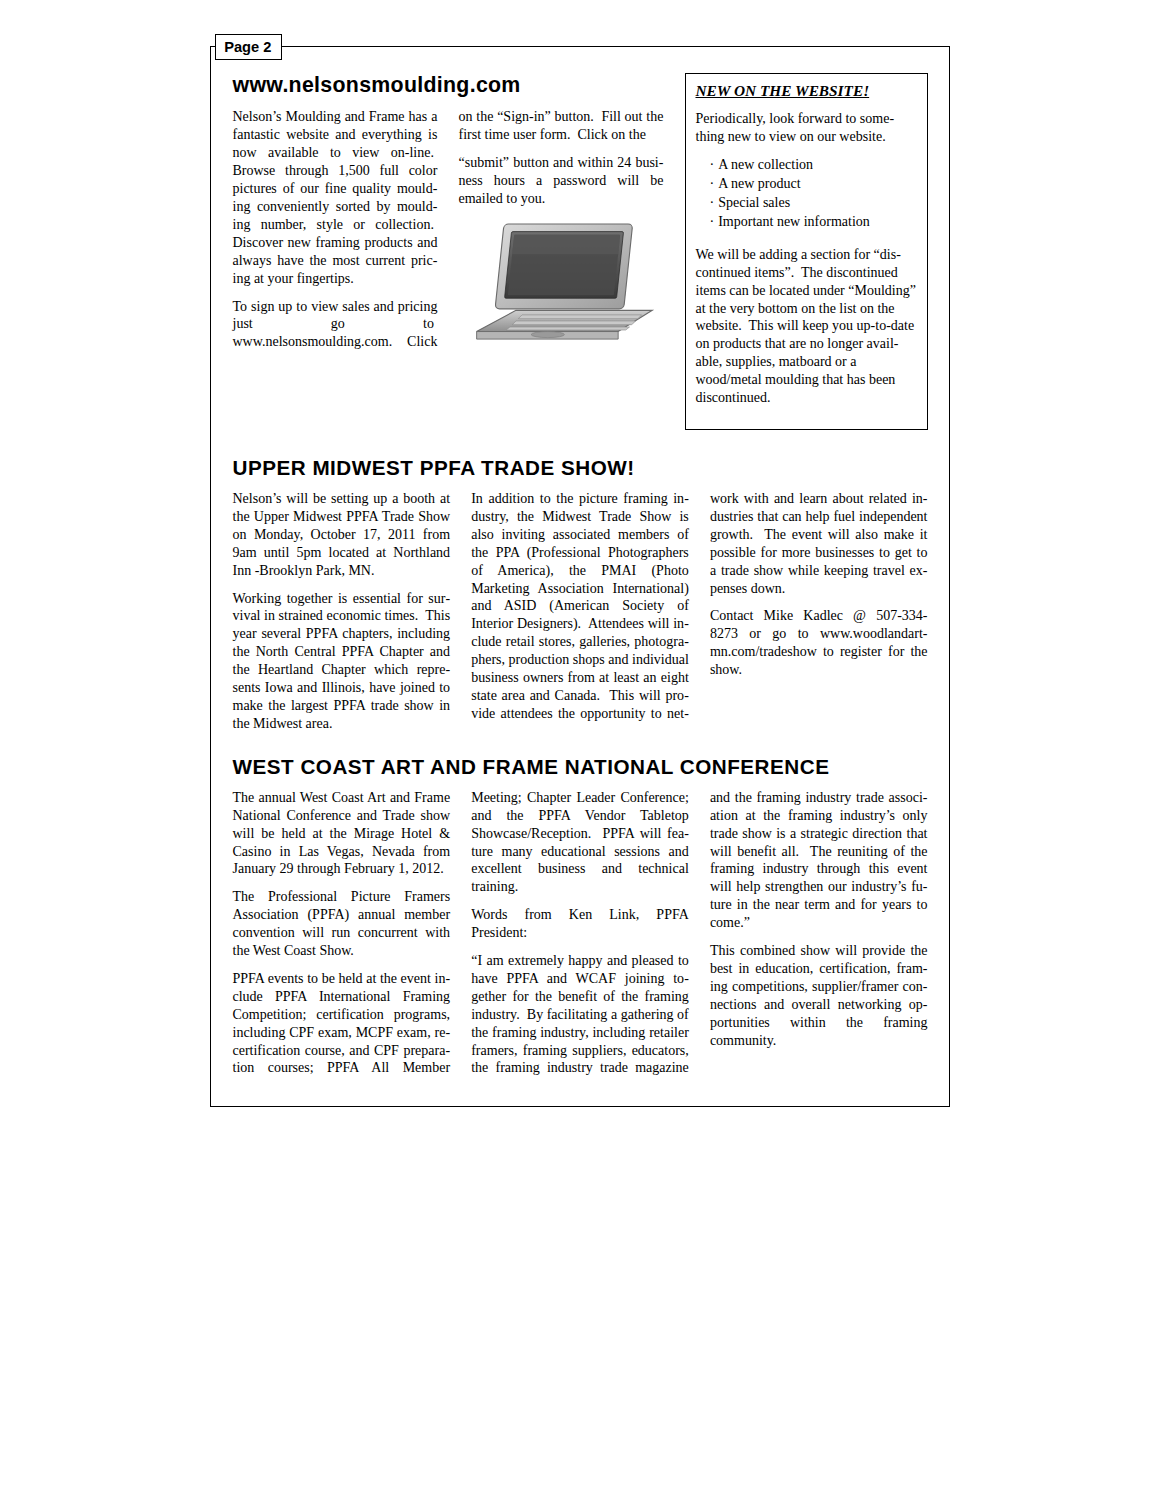Page 2
www.nelsonsmoulding.com
Nelson’s Moulding and Frame has a fantastic website and everything is now available to view on-line. Browse through 1,500 full color pictures of our fine quality moulding conveniently sorted by moulding number, style or collection. Discover new framing products and always have the most current pricing at your fingertips.
To sign up to view sales and pricing just go to www.nelsonsmoulding.com. Click on the “Sign-in” button. Fill out the first time user form. Click on the
“submit” button and within 24 business hours a password will be emailed to you.
NEW ON THE WEBSITE!
Periodically, look forward to something new to view on our website.
A new collection
A new product
Special sales
Important new information
We will be adding a section for “discontinued items”. The discontinued items can be located under “Moulding” at the very bottom on the list on the website. This will keep you up-to-date on products that are no longer available, supplies, matboard or a wood/metal moulding that has been discontinued.
Upper Midwest PPFA Trade Show!
Nelson’s will be setting up a booth at the Upper Midwest PPFA Trade Show on Monday, October 17, 2011 from 9am until 5pm located at Northland Inn -Brooklyn Park, MN.
Working together is essential for survival in strained economic times. This year several PPFA chapters, including the North Central PPFA Chapter and the Heartland Chapter which represents Iowa and Illinois, have joined to make the largest PPFA trade show in the Midwest area.
In addition to the picture framing industry, the Midwest Trade Show is also inviting associated members of the PPA (Professional Photographers of America), the PMAI (Photo Marketing Association International) and ASID (American Society of Interior Designers). Attendees will include retail stores, galleries, photographers, production shops and individual business owners from at least an eight state area and Canada. This will provide attendees the opportunity to network with and learn about related industries that can help fuel independent growth. The event will also make it possible for more businesses to get to a trade show while keeping travel expenses down.
Contact Mike Kadlec @ 507-334-8273 or go to www.woodlandart-mn.com/tradeshow to register for the show.
West Coast Art and Frame National Conference
The annual West Coast Art and Frame National Conference and Trade show will be held at the Mirage Hotel & Casino in Las Vegas, Nevada from January 29 through February 1, 2012.
The Professional Picture Framers Association (PPFA) annual member convention will run concurrent with the West Coast Show.
PPFA events to be held at the event include PPFA International Framing Competition; certification programs, including CPF exam, MCPF exam, recertification course, and CPF preparation courses; PPFA All Member Meeting; Chapter Leader Conference; and the PPFA Vendor Tabletop Showcase/Reception. PPFA will feature many educational sessions and excellent business and technical training.
Words from Ken Link, PPFA President:
“I am extremely happy and pleased to have PPFA and WCAF joining together for the benefit of the framing industry. By facilitating a gathering of the framing industry, including retailer framers, framing suppliers, educators, the framing industry trade magazine and the framing industry trade association at the framing industry’s only trade show is a strategic direction that will benefit all. The reuniting of the framing industry through this event will help strengthen our industry’s future in the near term and for years to come.”
This combined show will provide the best in education, certification, framing competitions, supplier/framer connections and overall networking opportunities within the framing community.